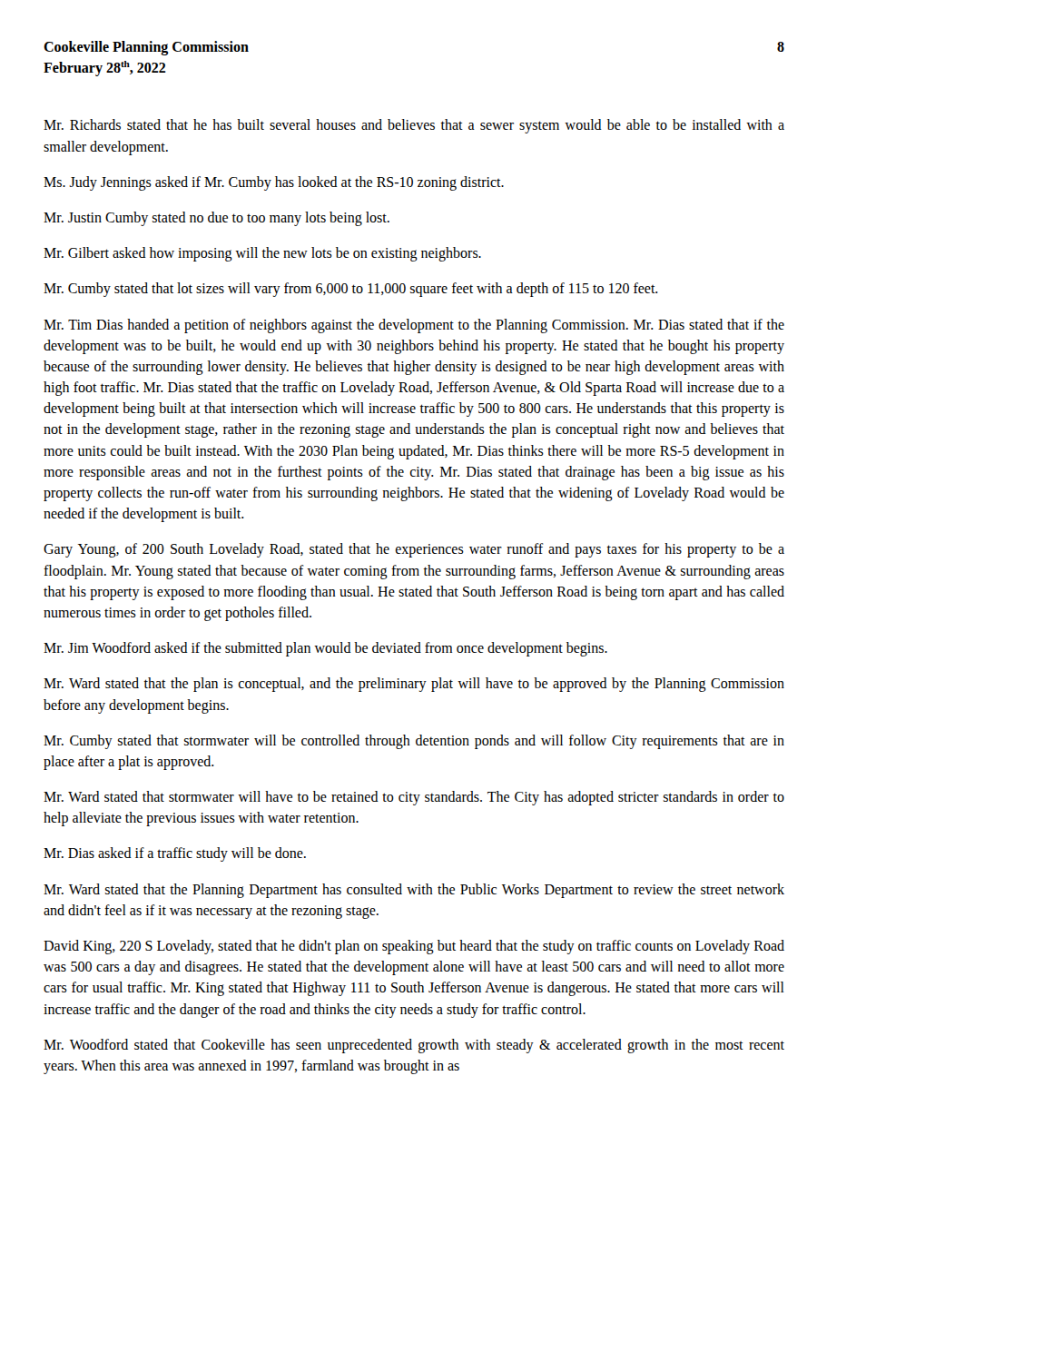Cookeville Planning Commission February 28th, 2022
8
Mr. Richards stated that he has built several houses and believes that a sewer system would be able to be installed with a smaller development.
Ms. Judy Jennings asked if Mr. Cumby has looked at the RS-10 zoning district.
Mr. Justin Cumby stated no due to too many lots being lost.
Mr. Gilbert asked how imposing will the new lots be on existing neighbors.
Mr. Cumby stated that lot sizes will vary from 6,000 to 11,000 square feet with a depth of 115 to 120 feet.
Mr. Tim Dias handed a petition of neighbors against the development to the Planning Commission. Mr. Dias stated that if the development was to be built, he would end up with 30 neighbors behind his property. He stated that he bought his property because of the surrounding lower density. He believes that higher density is designed to be near high development areas with high foot traffic. Mr. Dias stated that the traffic on Lovelady Road, Jefferson Avenue, & Old Sparta Road will increase due to a development being built at that intersection which will increase traffic by 500 to 800 cars. He understands that this property is not in the development stage, rather in the rezoning stage and understands the plan is conceptual right now and believes that more units could be built instead. With the 2030 Plan being updated, Mr. Dias thinks there will be more RS-5 development in more responsible areas and not in the furthest points of the city. Mr. Dias stated that drainage has been a big issue as his property collects the run-off water from his surrounding neighbors. He stated that the widening of Lovelady Road would be needed if the development is built.
Gary Young, of 200 South Lovelady Road, stated that he experiences water runoff and pays taxes for his property to be a floodplain. Mr. Young stated that because of water coming from the surrounding farms, Jefferson Avenue & surrounding areas that his property is exposed to more flooding than usual. He stated that South Jefferson Road is being torn apart and has called numerous times in order to get potholes filled.
Mr. Jim Woodford asked if the submitted plan would be deviated from once development begins.
Mr. Ward stated that the plan is conceptual, and the preliminary plat will have to be approved by the Planning Commission before any development begins.
Mr. Cumby stated that stormwater will be controlled through detention ponds and will follow City requirements that are in place after a plat is approved.
Mr. Ward stated that stormwater will have to be retained to city standards. The City has adopted stricter standards in order to help alleviate the previous issues with water retention.
Mr. Dias asked if a traffic study will be done.
Mr. Ward stated that the Planning Department has consulted with the Public Works Department to review the street network and didn't feel as if it was necessary at the rezoning stage.
David King, 220 S Lovelady, stated that he didn't plan on speaking but heard that the study on traffic counts on Lovelady Road was 500 cars a day and disagrees. He stated that the development alone will have at least 500 cars and will need to allot more cars for usual traffic. Mr. King stated that Highway 111 to South Jefferson Avenue is dangerous. He stated that more cars will increase traffic and the danger of the road and thinks the city needs a study for traffic control.
Mr. Woodford stated that Cookeville has seen unprecedented growth with steady & accelerated growth in the most recent years. When this area was annexed in 1997, farmland was brought in as